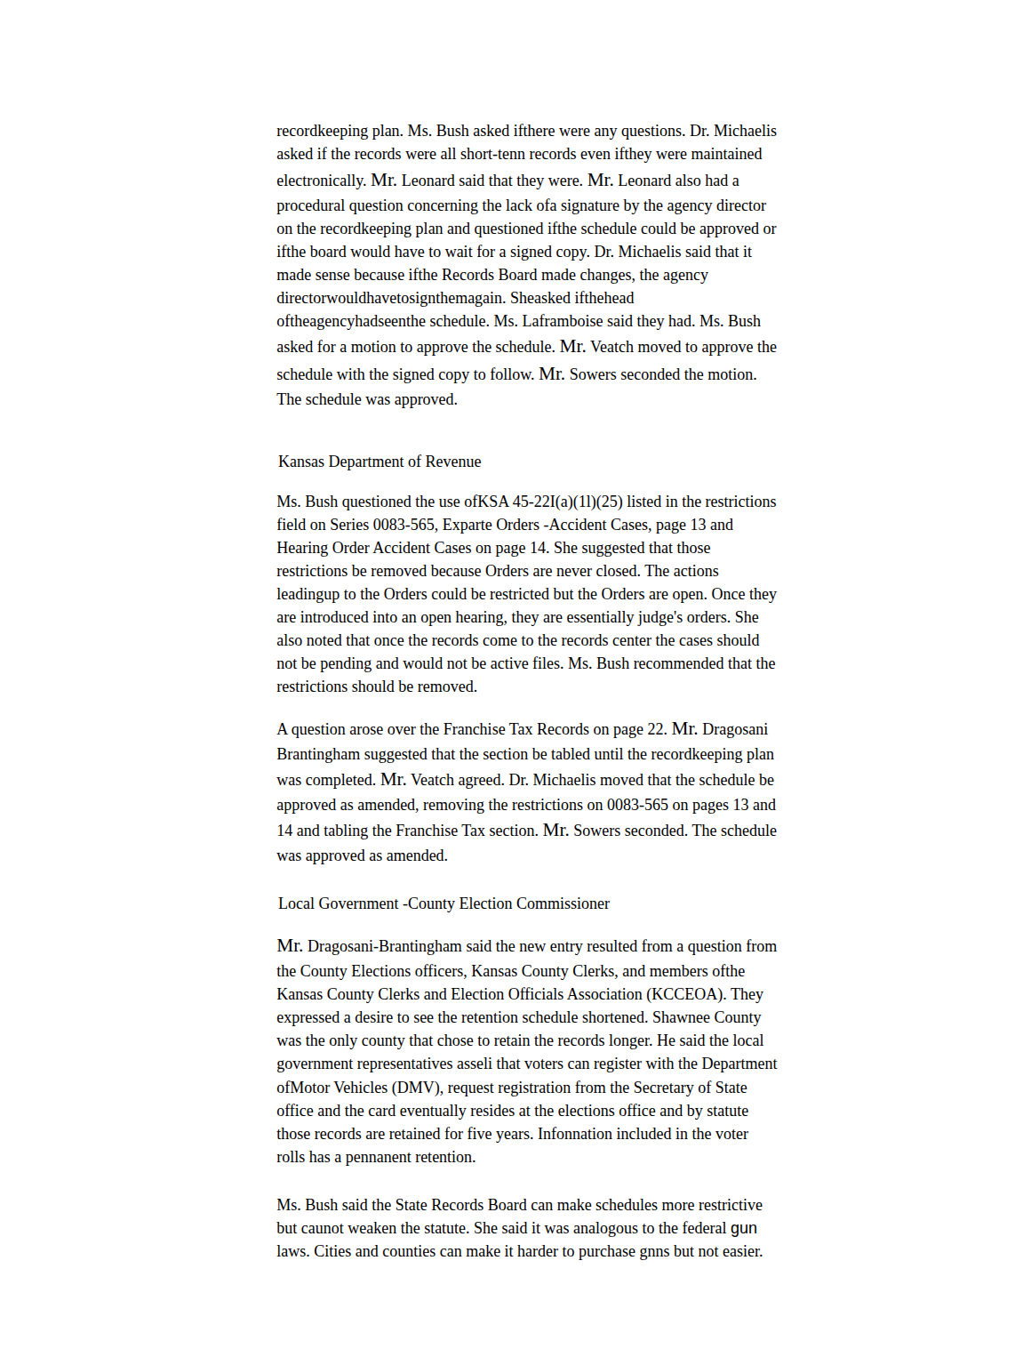recordkeeping plan. Ms. Bush asked ifthere were any questions. Dr. Michaelis asked if the records were all short-tenn records even ifthey were maintained electronically. Mr. Leonard said that they were. Mr. Leonard also had a procedural question concerning the lack ofa signature by the agency director on the recordkeeping plan and questioned ifthe schedule could be approved or ifthe board would have to wait for a signed copy. Dr. Michaelis said that it made sense because ifthe Records Board made changes, the agency directorwouldhavetosignthemagain. Sheasked ifthehead oftheagencyhadseenthe schedule. Ms. Laframboise said they had. Ms. Bush asked for a motion to approve the schedule. Mr. Veatch moved to approve the schedule with the signed copy to follow. Mr. Sowers seconded the motion. The schedule was approved.
Kansas Department of Revenue
Ms. Bush questioned the use ofKSA 45-22I(a)(1l)(25) listed in the restrictions field on Series 0083-565, Exparte Orders -Accident Cases, page 13 and Hearing Order Accident Cases on page 14. She suggested that those restrictions be removed because Orders are never closed. The actions leadingup to the Orders could be restricted but the Orders are open. Once they are introduced into an open hearing, they are essentially judge's orders. She also noted that once the records come to the records center the cases should not be pending and would not be active files. Ms. Bush recommended that the restrictions should be removed.
A question arose over the Franchise Tax Records on page 22. Mr. Dragosani Brantingham suggested that the section be tabled until the recordkeeping plan was completed. Mr. Veatch agreed. Dr. Michaelis moved that the schedule be approved as amended, removing the restrictions on 0083-565 on pages 13 and 14 and tabling the Franchise Tax section. Mr. Sowers seconded. The schedule was approved as amended.
Local Government -County Election Commissioner
Mr. Dragosani-Brantingham said the new entry resulted from a question from the County Elections officers, Kansas County Clerks, and members ofthe Kansas County Clerks and Election Officials Association (KCCEOA). They expressed a desire to see the retention schedule shortened. Shawnee County was the only county that chose to retain the records longer. He said the local government representatives asseli that voters can register with the Department ofMotor Vehicles (DMV), request registration from the Secretary of State office and the card eventually resides at the elections office and by statute those records are retained for five years. Infonnation included in the voter rolls has a pennanent retention.
Ms. Bush said the State Records Board can make schedules more restrictive but caunot weaken the statute. She said it was analogous to the federal gun laws. Cities and counties can make it harder to purchase gnns but not easier.